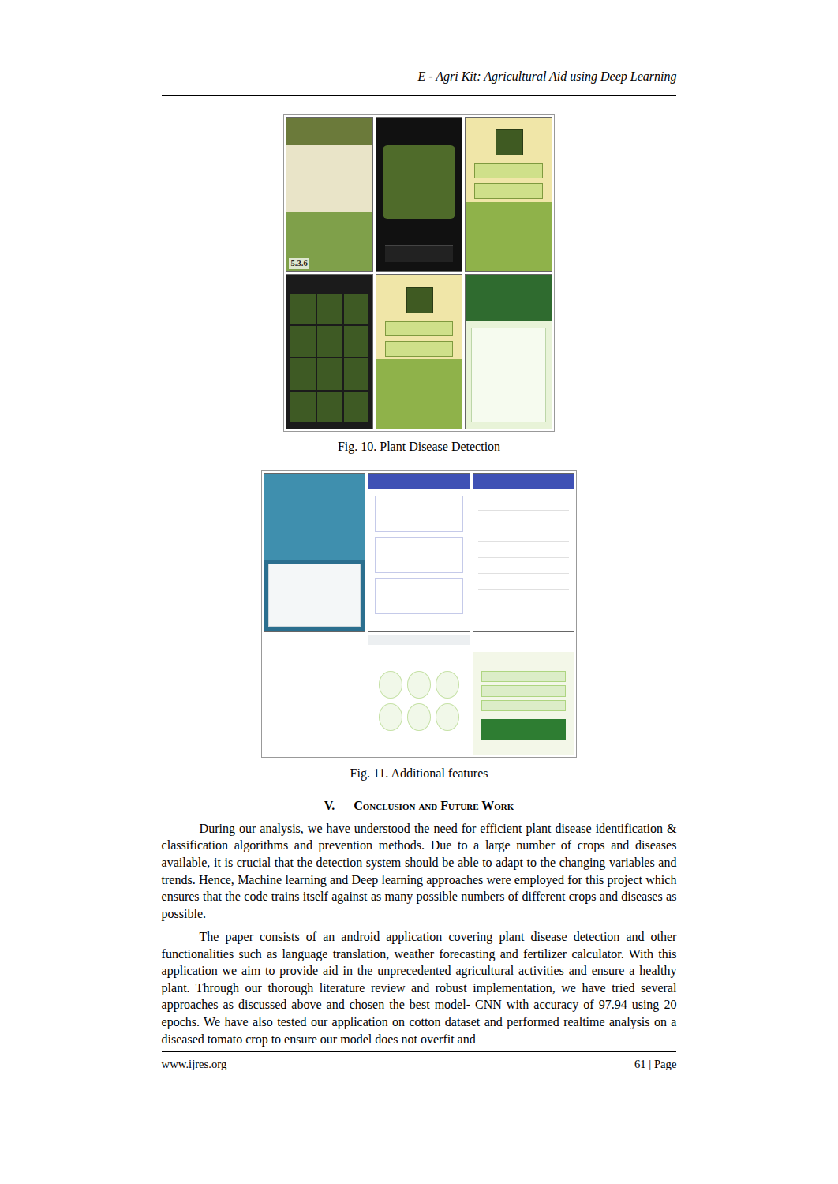E - Agri Kit: Agricultural Aid using Deep Learning
5.3.6
5.3.7
Fig. 10. Plant Disease Detection
5.3.8
5.3.9
Fig. 11. Additional features
V. Conclusion and Future Work
During our analysis, we have understood the need for efficient plant disease identification & classification algorithms and prevention methods. Due to a large number of crops and diseases available, it is crucial that the detection system should be able to adapt to the changing variables and trends. Hence, Machine learning and Deep learning approaches were employed for this project which ensures that the code trains itself against as many possible numbers of different crops and diseases as possible.
The paper consists of an android application covering plant disease detection and other functionalities such as language translation, weather forecasting and fertilizer calculator. With this application we aim to provide aid in the unprecedented agricultural activities and ensure a healthy plant. Through our thorough literature review and robust implementation, we have tried several approaches as discussed above and chosen the best model- CNN with accuracy of 97.94 using 20 epochs. We have also tested our application on cotton dataset and performed realtime analysis on a diseased tomato crop to ensure our model does not overfit and
www.ijres.org 61 | Page